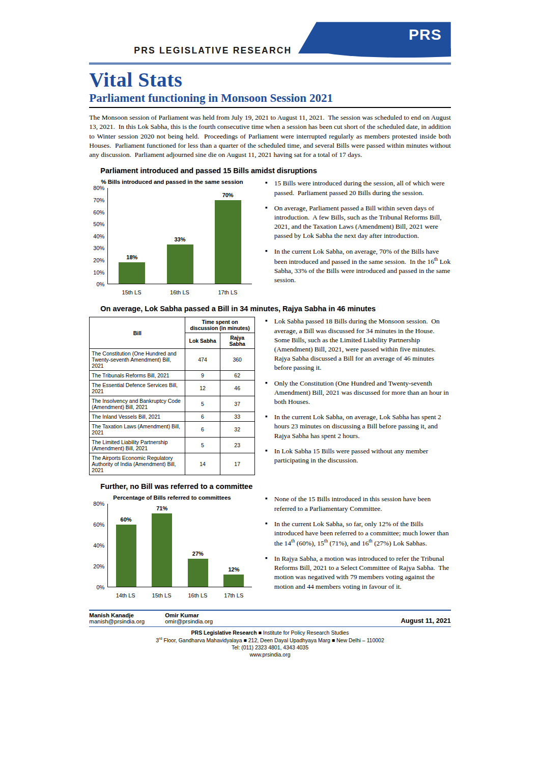PRS LEGISLATIVE RESEARCH
PRS
Vital Stats
Parliament functioning in Monsoon Session 2021
The Monsoon session of Parliament was held from July 19, 2021 to August 11, 2021. The session was scheduled to end on August 13, 2021. In this Lok Sabha, this is the fourth consecutive time when a session has been cut short of the scheduled date, in addition to Winter session 2020 not being held. Proceedings of Parliament were interrupted regularly as members protested inside both Houses. Parliament functioned for less than a quarter of the scheduled time, and several Bills were passed within minutes without any discussion. Parliament adjourned sine die on August 11, 2021 having sat for a total of 17 days.
Parliament introduced and passed 15 Bills amidst disruptions
% Bills introduced and passed in the same session
80% 70% 60% 50% 40% 30% 20% 10% 0%
18%
33%
70%
15th LS 16th LS 17th LS
15 Bills were introduced during the session, all of which were passed. Parliament passed 20 Bills during the session.
On average, Parliament passed a Bill within seven days of introduction. A few Bills, such as the Tribunal Reforms Bill, 2021, and the Taxation Laws (Amendment) Bill, 2021 were passed by Lok Sabha the next day after introduction.
In the current Lok Sabha, on average, 70% of the Bills have been introduced and passed in the same session. In the 16th Lok Sabha, 33% of the Bills were introduced and passed in the same session.
On average, Lok Sabha passed a Bill in 34 minutes, Rajya Sabha in 46 minutes
| Bill | Time spent on discussion (in minutes) |
| --- | --- |
| Lok Sabha | Rajya Sabha |
| The Constitution (One Hundred and Twenty-seventh Amendment) Bill, 2021 | 474 | 360 |
| The Tribunals Reforms Bill, 2021 | 9 | 62 |
| The Essential Defence Services Bill, 2021 | 12 | 46 |
| The Insolvency and Bankruptcy Code (Amendment) Bill, 2021 | 5 | 37 |
| The Inland Vessels Bill, 2021 | 6 | 33 |
| The Taxation Laws (Amendment) Bill, 2021 | 6 | 32 |
| The Limited Liability Partnership (Amendment) Bill, 2021 | 5 | 23 |
| The Airports Economic Regulatory Authority of India (Amendment) Bill, 2021 | 14 | 17 |
Lok Sabha passed 18 Bills during the Monsoon session. On average, a Bill was discussed for 34 minutes in the House. Some Bills, such as the Limited Liability Partnership (Amendment) Bill, 2021, were passed within five minutes. Rajya Sabha discussed a Bill for an average of 46 minutes before passing it.
Only the Constitution (One Hundred and Twenty-seventh Amendment) Bill, 2021 was discussed for more than an hour in both Houses.
In the current Lok Sabha, on average, Lok Sabha has spent 2 hours 23 minutes on discussing a Bill before passing it, and Rajya Sabha has spent 2 hours.
In Lok Sabha 15 Bills were passed without any member participating in the discussion.
Further, no Bill was referred to a committee
Percentage of Bills referred to committees
80% 60% 40% 20% 0%
60%
71%
27%
12%
14th LS 15th LS 16th LS 17th LS
None of the 15 Bills introduced in this session have been referred to a Parliamentary Committee.
In the current Lok Sabha, so far, only 12% of the Bills introduced have been referred to a committee; much lower than the 14th (60%), 15th (71%), and 16th (27%) Lok Sabhas.
In Rajya Sabha, a motion was introduced to refer the Tribunal Reforms Bill, 2021 to a Select Committee of Rajya Sabha. The motion was negatived with 79 members voting against the motion and 44 members voting in favour of it.
Manish Kanadje
manish@prsindia.org
Omir Kumar
omir@prsindia.org
August 11, 2021
PRS Legislative Research ■ Institute for Policy Research Studies
3rd Floor, Gandharva Mahavidyalaya ■ 212, Deen Dayal Upadhyaya Marg ■ New Delhi – 110002
Tel: (011) 2323 4801, 4343 4035
www.prsindia.org